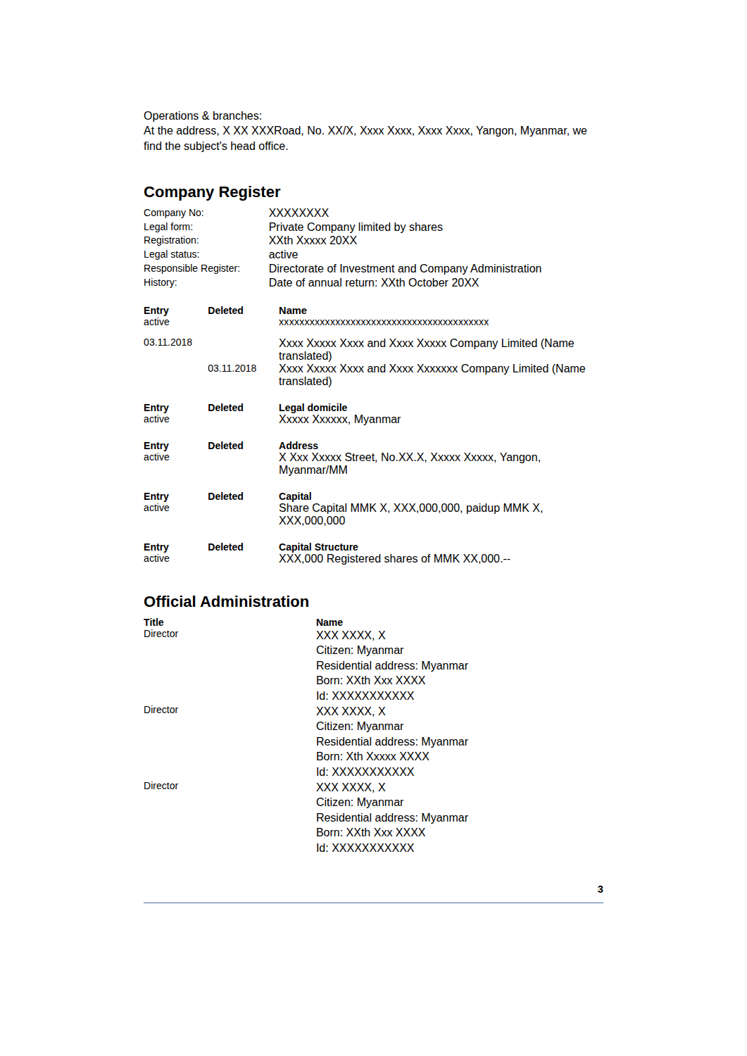Operations & branches:
At the address, X XX XXXRoad, No. XX/X, Xxxx Xxxx, Xxxx Xxxx, Yangon, Myanmar, we find the subject's head office.
Company Register
| Company No: | XXXXXXXX |
| Legal form: | Private Company limited by shares |
| Registration: | XXth Xxxxx 20XX |
| Legal status: | active |
| Responsible Register: | Directorate of Investment and Company Administration |
| History: | Date of annual return: XXth October 20XX |
| Entry | Deleted | Name |
| active | | xxxxxxxxxxxxxxxxxxxxxxxxxxxxxxxxxxxxxxxxx |
| 03.11.2018 | | Xxxx Xxxxx Xxxx and Xxxx Xxxxx Company Limited (Name translated) |
| | 03.11.2018 | Xxxx Xxxxx Xxxx and Xxxx Xxxxxxx Company Limited (Name translated) |
| Entry | Deleted | Legal domicile |
| active | | Xxxxx Xxxxxx, Myanmar |
| Entry | Deleted | Address |
| active | | X Xxx Xxxxx Street, No.XX.X, Xxxxx Xxxxx, Yangon, Myanmar/MM |
| Entry | Deleted | Capital |
| active | | Share Capital MMK X, XXX,000,000, paidup MMK X, XXX,000,000 |
| Entry | Deleted | Capital Structure |
| active | | XXX,000 Registered shares of MMK XX,000.-- |
Official Administration
| Title | Name |
| Director | XXX XXXX, X Citizen: Myanmar Residential address: Myanmar Born: XXth Xxx XXXX Id: XXXXXXXXXXX |
| Director | XXX XXXX, X Citizen: Myanmar Residential address: Myanmar Born: Xth Xxxxx XXXX Id: XXXXXXXXXXX |
| Director | XXX XXXX, X Citizen: Myanmar Residential address: Myanmar Born: XXth Xxx XXXX Id: XXXXXXXXXXX |
3